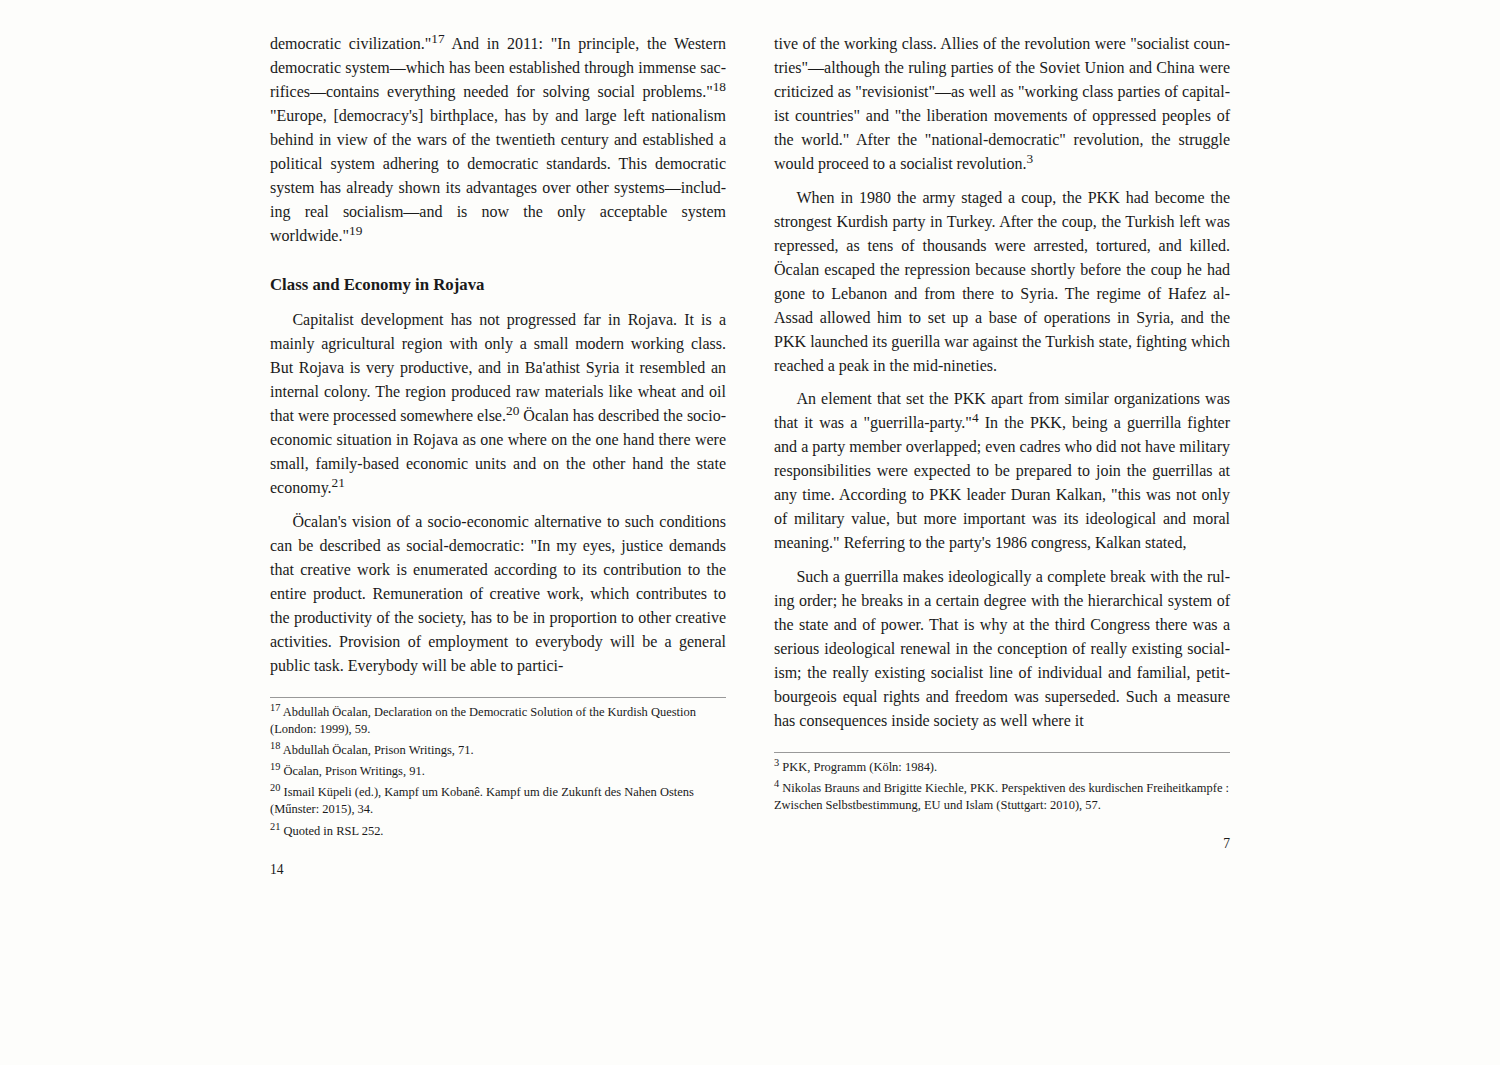democratic civilization."17 And in 2011: "In principle, the Western democratic system—which has been established through immense sacrifices—contains everything needed for solving social problems."18 "Europe, [democracy's] birthplace, has by and large left nationalism behind in view of the wars of the twentieth century and established a political system adhering to democratic standards. This democratic system has already shown its advantages over other systems—including real socialism—and is now the only acceptable system worldwide."19
Class and Economy in Rojava
Capitalist development has not progressed far in Rojava. It is a mainly agricultural region with only a small modern working class. But Rojava is very productive, and in Ba'athist Syria it resembled an internal colony. The region produced raw materials like wheat and oil that were processed somewhere else.20 Öcalan has described the socio-economic situation in Rojava as one where on the one hand there were small, family-based economic units and on the other hand the state economy.21
Öcalan's vision of a socio-economic alternative to such conditions can be described as social-democratic: "In my eyes, justice demands that creative work is enumerated according to its contribution to the entire product. Remuneration of creative work, which contributes to the productivity of the society, has to be in proportion to other creative activities. Provision of employment to everybody will be a general public task. Everybody will be able to partici-
17 Abdullah Öcalan, Declaration on the Democratic Solution of the Kurdish Question (London: 1999), 59.
18 Abdullah Öcalan, Prison Writings, 71.
19 Öcalan, Prison Writings, 91.
20 Ismail Küpeli (ed.), Kampf um Kobanê. Kampf um die Zukunft des Nahen Ostens (Műnster: 2015), 34.
21 Quoted in RSL 252.
14
tive of the working class. Allies of the revolution were "socialist countries"—although the ruling parties of the Soviet Union and China were criticized as "revisionist"—as well as "working class parties of capitalist countries" and "the liberation movements of oppressed peoples of the world." After the "national-democratic" revolution, the struggle would proceed to a socialist revolution.3
When in 1980 the army staged a coup, the PKK had become the strongest Kurdish party in Turkey. After the coup, the Turkish left was repressed, as tens of thousands were arrested, tortured, and killed. Öcalan escaped the repression because shortly before the coup he had gone to Lebanon and from there to Syria. The regime of Hafez al-Assad allowed him to set up a base of operations in Syria, and the PKK launched its guerilla war against the Turkish state, fighting which reached a peak in the mid-nineties.
An element that set the PKK apart from similar organizations was that it was a "guerrilla-party."4 In the PKK, being a guerrilla fighter and a party member overlapped; even cadres who did not have military responsibilities were expected to be prepared to join the guerrillas at any time. According to PKK leader Duran Kalkan, "this was not only of military value, but more important was its ideological and moral meaning." Referring to the party's 1986 congress, Kalkan stated,
Such a guerrilla makes ideologically a complete break with the ruling order; he breaks in a certain degree with the hierarchical system of the state and of power. That is why at the third Congress there was a serious ideological renewal in the conception of really existing socialism; the really existing socialist line of individual and familial, petit-bourgeois equal rights and freedom was superseded. Such a measure has consequences inside society as well where it
3 PKK, Programm (Köln: 1984).
4 Nikolas Brauns and Brigitte Kiechle, PKK. Perspektiven des kurdischen Freiheitkampfe : Zwischen Selbstbestimmung, EU und Islam (Stuttgart: 2010), 57.
7